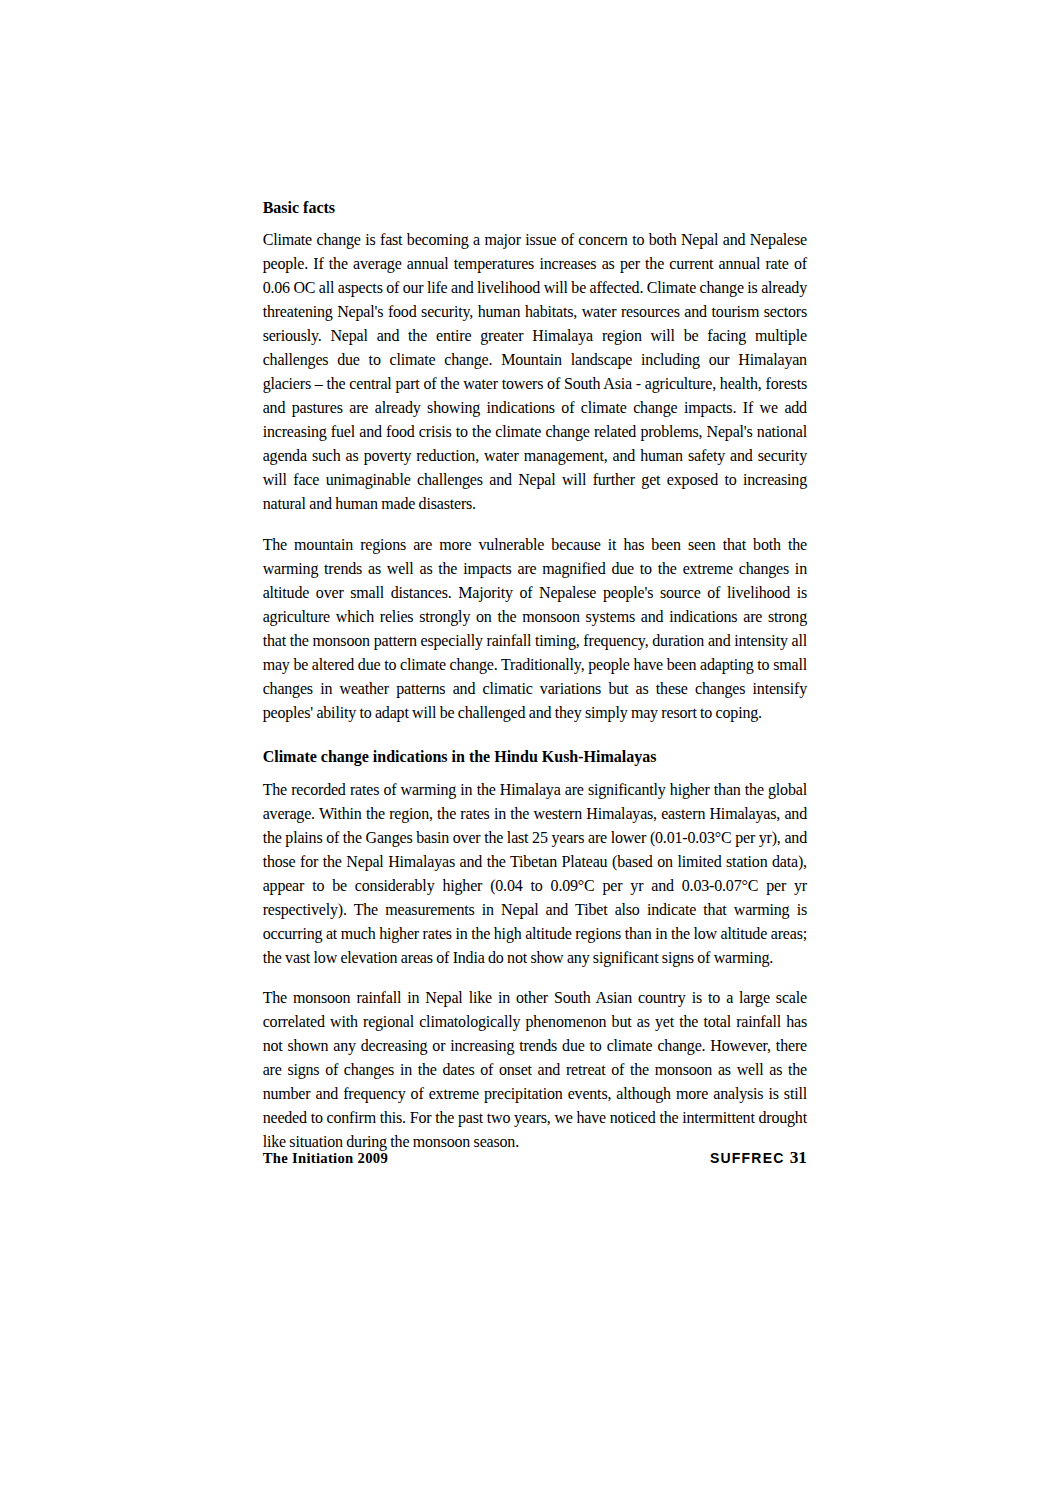Basic facts
Climate change is fast becoming a major issue of concern to both Nepal and Nepalese people. If the average annual temperatures increases as per the current annual rate of 0.06 OC all aspects of our life and livelihood will be affected. Climate change is already threatening Nepal's food security, human habitats, water resources and tourism sectors seriously. Nepal and the entire greater Himalaya region will be facing multiple challenges due to climate change. Mountain landscape including our Himalayan glaciers – the central part of the water towers of South Asia - agriculture, health, forests and pastures are already showing indications of climate change impacts. If we add increasing fuel and food crisis to the climate change related problems, Nepal's national agenda such as poverty reduction, water management, and human safety and security will face unimaginable challenges and Nepal will further get exposed to increasing natural and human made disasters.
The mountain regions are more vulnerable because it has been seen that both the warming trends as well as the impacts are magnified due to the extreme changes in altitude over small distances. Majority of Nepalese people's source of livelihood is agriculture which relies strongly on the monsoon systems and indications are strong that the monsoon pattern especially rainfall timing, frequency, duration and intensity all may be altered due to climate change. Traditionally, people have been adapting to small changes in weather patterns and climatic variations but as these changes intensify peoples' ability to adapt will be challenged and they simply may resort to coping.
Climate change indications in the Hindu Kush-Himalayas
The recorded rates of warming in the Himalaya are significantly higher than the global average. Within the region, the rates in the western Himalayas, eastern Himalayas, and the plains of the Ganges basin over the last 25 years are lower (0.01-0.03°C per yr), and those for the Nepal Himalayas and the Tibetan Plateau (based on limited station data), appear to be considerably higher (0.04 to 0.09°C per yr and 0.03-0.07°C per yr respectively). The measurements in Nepal and Tibet also indicate that warming is occurring at much higher rates in the high altitude regions than in the low altitude areas; the vast low elevation areas of India do not show any significant signs of warming.
The monsoon rainfall in Nepal like in other South Asian country is to a large scale correlated with regional climatologically phenomenon but as yet the total rainfall has not shown any decreasing or increasing trends due to climate change. However, there are signs of changes in the dates of onset and retreat of the monsoon as well as the number and frequency of extreme precipitation events, although more analysis is still needed to confirm this. For the past two years, we have noticed the intermittent drought like situation during the monsoon season.
The Initiation 2009 SUFFREC 31